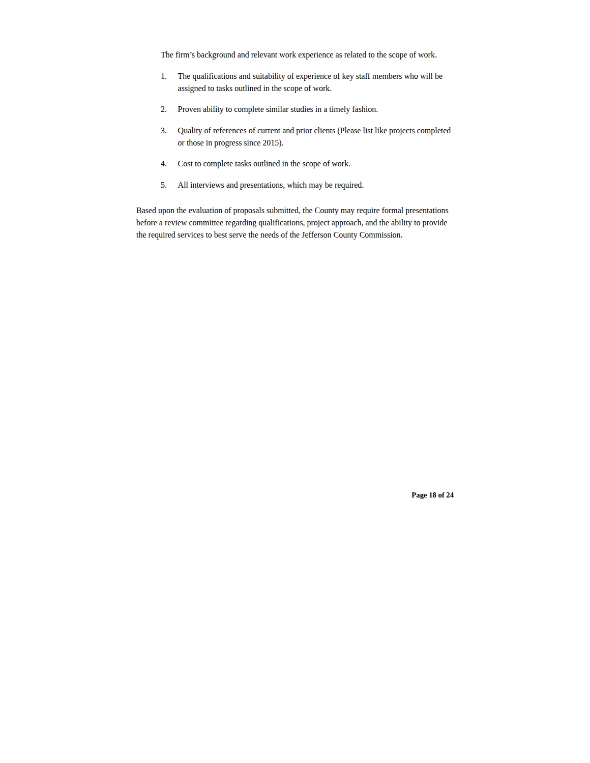The firm’s background and relevant work experience as related to the scope of work.
The qualifications and suitability of experience of key staff members who will be assigned to tasks outlined in the scope of work.
Proven ability to complete similar studies in a timely fashion.
Quality of references of current and prior clients (Please list like projects completed or those in progress since 2015).
Cost to complete tasks outlined in the scope of work.
All interviews and presentations, which may be required.
Based upon the evaluation of proposals submitted, the County may require formal presentations before a review committee regarding qualifications, project approach, and the ability to provide the required services to best serve the needs of the Jefferson County Commission.
Page 18 of 24